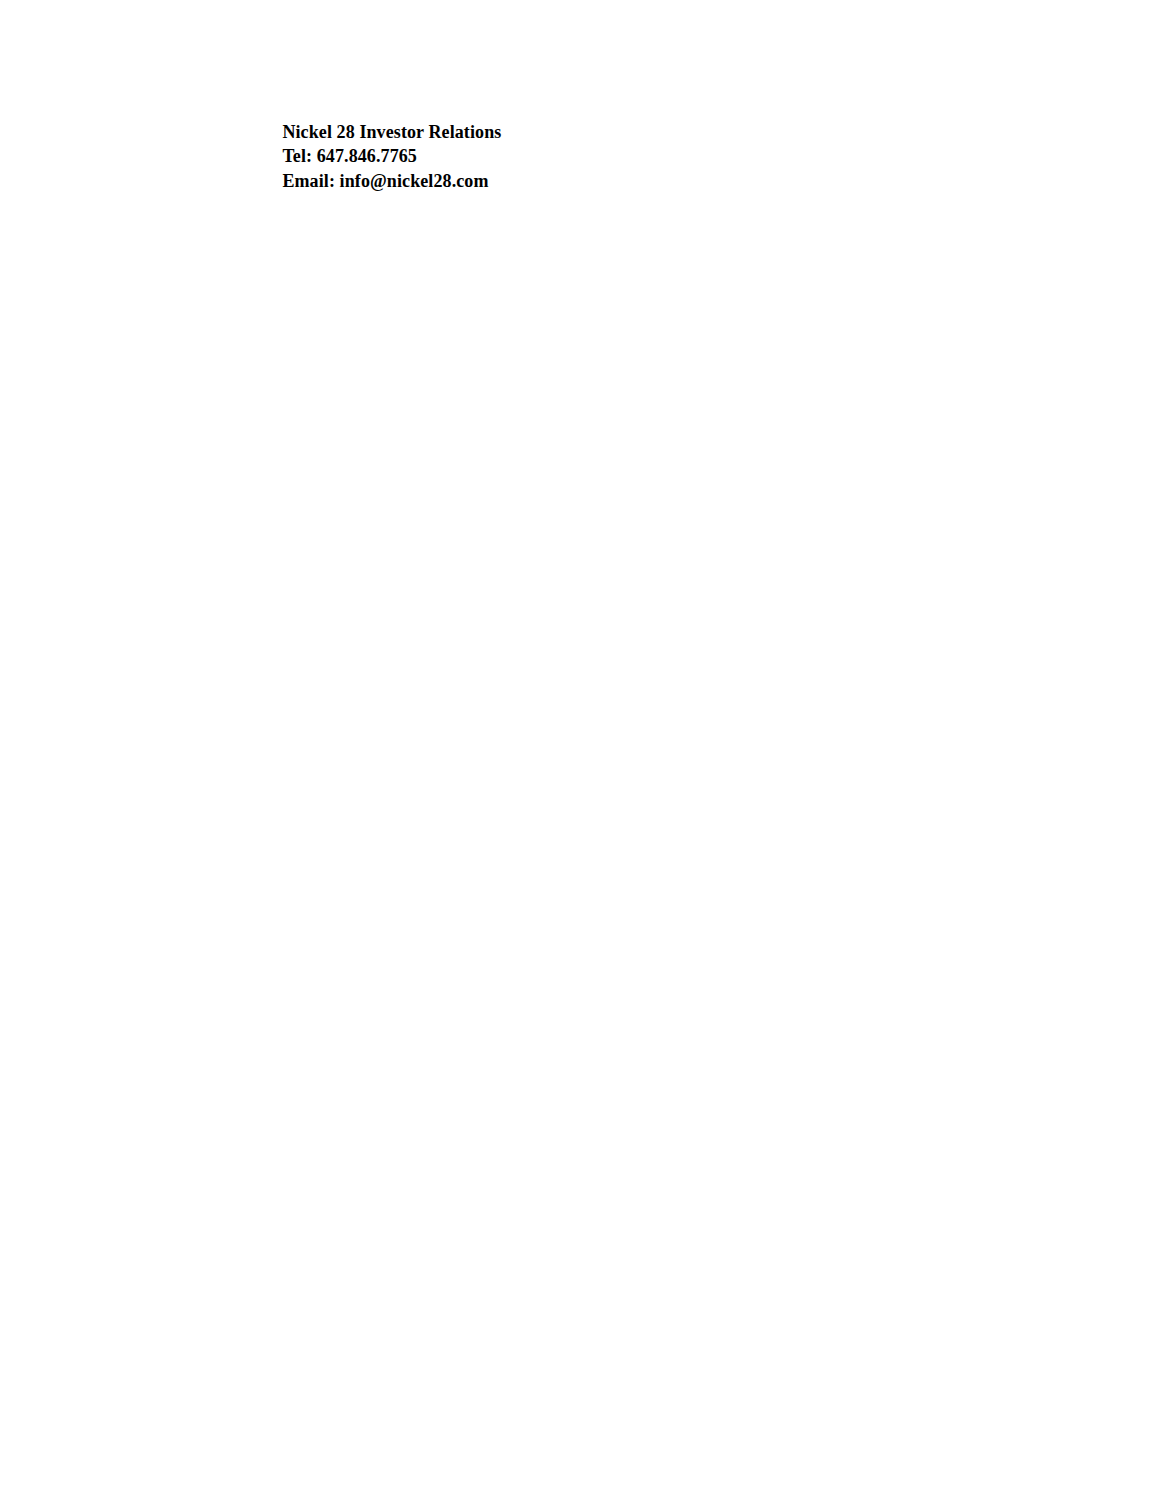Nickel 28 Investor Relations
Tel: 647.846.7765
Email: info@nickel28.com